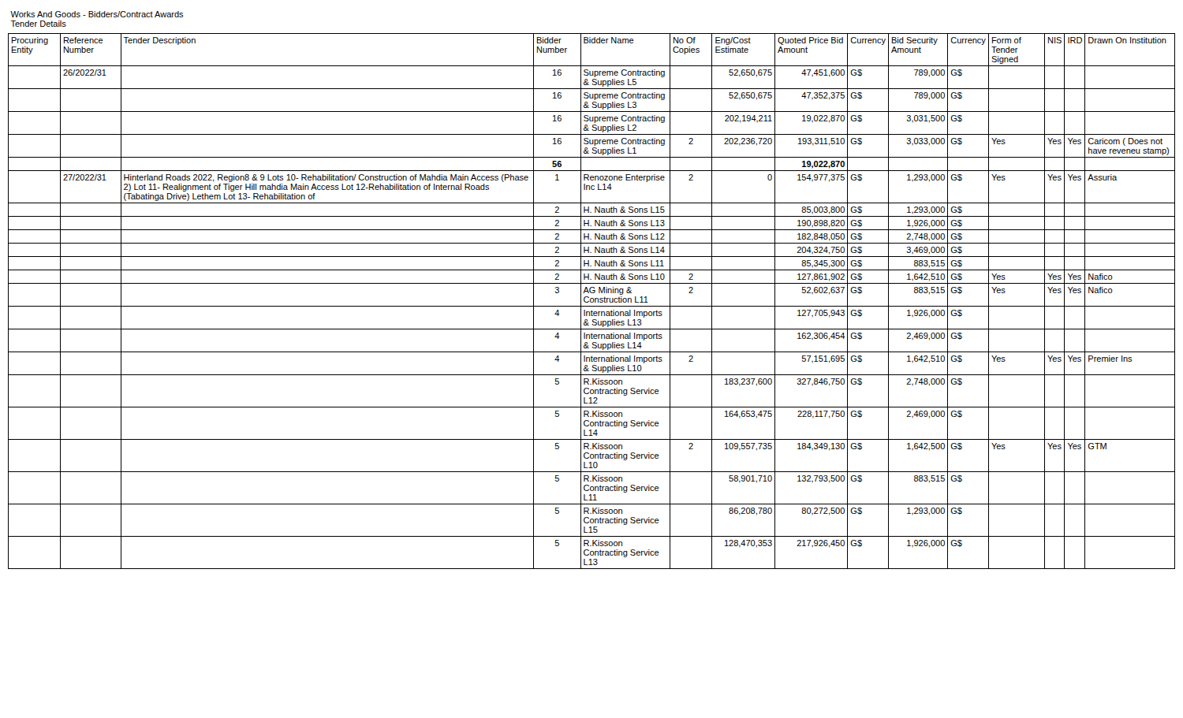| Works And Goods - Bidders/Contract Awards Tender Details | |
| --- | --- |
| Procuring Entity | Reference Number | Tender Description | Bidder Number | Bidder Name | No Of Copies | Eng/Cost Estimate | Quoted Price Bid Amount | Currency | Bid Security Amount | Currency | Form of Tender Signed | NIS | IRD | Drawn On Institution |
| | 26/2022/31 | | 16 | Supreme Contracting & Supplies L5 | | 52,650,675 | 47,451,600 | G$ | 789,000 | G$ | | | | |
| | | | 16 | Supreme Contracting & Supplies L3 | | 52,650,675 | 47,352,375 | G$ | 789,000 | G$ | | | | |
| | | | 16 | Supreme Contracting & Supplies L2 | | 202,194,211 | 19,022,870 | G$ | 3,031,500 | G$ | | | | |
| | | | 16 | Supreme Contracting & Supplies L1 | 2 | 202,236,720 | 193,311,510 | G$ | 3,033,000 | G$ | Yes | Yes | Yes | Caricom ( Does not have reveneu stamp) |
| | | | 56 | | | | 19,022,870 | | | | | | | |
| | 27/2022/31 | Hinterland Roads 2022, Region8 & 9 Lots 10- Rehabilitation/ Construction of Mahdia Main Access (Phase 2) Lot 11- Realignment of Tiger Hill mahdia Main Access Lot 12-Rehabilitation of Internal Roads (Tabatinga Drive) Lethem Lot 13- Rehabilitation of | 1 | Renozone Enterprise Inc L14 | 2 | 0 | 154,977,375 | G$ | 1,293,000 | G$ | Yes | Yes | Yes | Assuria |
| | | | 2 | H. Nauth & Sons L15 | | | 85,003,800 | G$ | 1,293,000 | G$ | | | | |
| | | | 2 | H. Nauth & Sons L13 | | | 190,898,820 | G$ | 1,926,000 | G$ | | | | |
| | | | 2 | H. Nauth & Sons L12 | | | 182,848,050 | G$ | 2,748,000 | G$ | | | | |
| | | | 2 | H. Nauth & Sons L14 | | | 204,324,750 | G$ | 3,469,000 | G$ | | | | |
| | | | 2 | H. Nauth & Sons L11 | | | 85,345,300 | G$ | 883,515 | G$ | | | | |
| | | | 2 | H. Nauth & Sons L10 | 2 | | 127,861,902 | G$ | 1,642,510 | G$ | Yes | Yes | Yes | Nafico |
| | | | 3 | AG Mining & Construction L11 | 2 | | 52,602,637 | G$ | 883,515 | G$ | Yes | Yes | Yes | Nafico |
| | | | 4 | International Imports & Supplies L13 | | | 127,705,943 | G$ | 1,926,000 | G$ | | | | |
| | | | 4 | International Imports & Supplies L14 | | | 162,306,454 | G$ | 2,469,000 | G$ | | | | |
| | | | 4 | International Imports & Supplies L10 | 2 | | 57,151,695 | G$ | 1,642,510 | G$ | Yes | Yes | Yes | Premier Ins |
| | | | 5 | R.Kissoon Contracting Service L12 | | 183,237,600 | 327,846,750 | G$ | 2,748,000 | G$ | | | | |
| | | | 5 | R.Kissoon Contracting Service L14 | | 164,653,475 | 228,117,750 | G$ | 2,469,000 | G$ | | | | |
| | | | 5 | R.Kissoon Contracting Service L10 | 2 | 109,557,735 | 184,349,130 | G$ | 1,642,500 | G$ | Yes | Yes | Yes | GTM |
| | | | 5 | R.Kissoon Contracting Service L11 | | 58,901,710 | 132,793,500 | G$ | 883,515 | G$ | | | | |
| | | | 5 | R.Kissoon Contracting Service L15 | | 86,208,780 | 80,272,500 | G$ | 1,293,000 | G$ | | | | |
| | | | 5 | R.Kissoon Contracting Service L13 | | 128,470,353 | 217,926,450 | G$ | 1,926,000 | G$ | | | | |